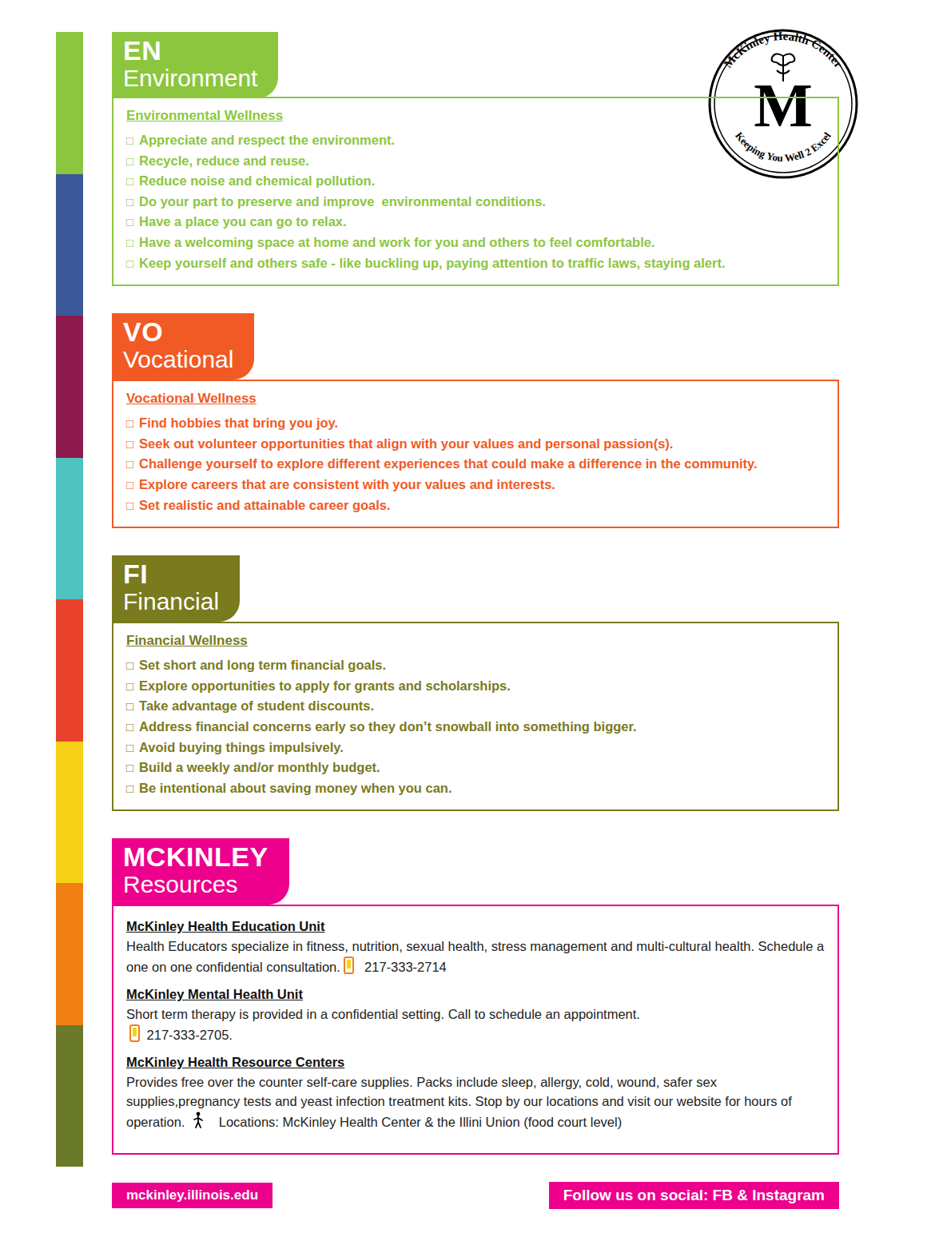McKinley Health Center Keeping You Well 2 Excel M
EN Environment
Environmental Wellness
Appreciate and respect the environment.
Recycle, reduce and reuse.
Reduce noise and chemical pollution.
Do your part to preserve and improve environmental conditions.
Have a place you can go to relax.
Have a welcoming space at home and work for you and others to feel comfortable.
Keep yourself and others safe - like buckling up, paying attention to traffic laws, staying alert.
VO Vocational
Vocational Wellness
Find hobbies that bring you joy.
Seek out volunteer opportunities that align with your values and personal passion(s).
Challenge yourself to explore different experiences that could make a difference in the community.
Explore careers that are consistent with your values and interests.
Set realistic and attainable career goals.
FI Financial
Financial Wellness
Set short and long term financial goals.
Explore opportunities to apply for grants and scholarships.
Take advantage of student discounts.
Address financial concerns early so they don’t snowball into something bigger.
Avoid buying things impulsively.
Build a weekly and/or monthly budget.
Be intentional about saving money when you can.
MCKINLEY Resources
McKinley Health Education Unit
Health Educators specialize in fitness, nutrition, sexual health, stress management and multi-cultural health. Schedule a one on one confidential consultation. 217-333-2714
McKinley Mental Health Unit
Short term therapy is provided in a confidential setting. Call to schedule an appointment.
217-333-2705.
McKinley Health Resource Centers
Provides free over the counter self-care supplies. Packs include sleep, allergy, cold, wound, safer sex supplies,pregnancy tests and yeast infection treatment kits. Stop by our locations and visit our website for hours of operation. Locations: McKinley Health Center & the Illini Union (food court level)
mckinley.illinois.edu
Follow us on social: FB & Instagram